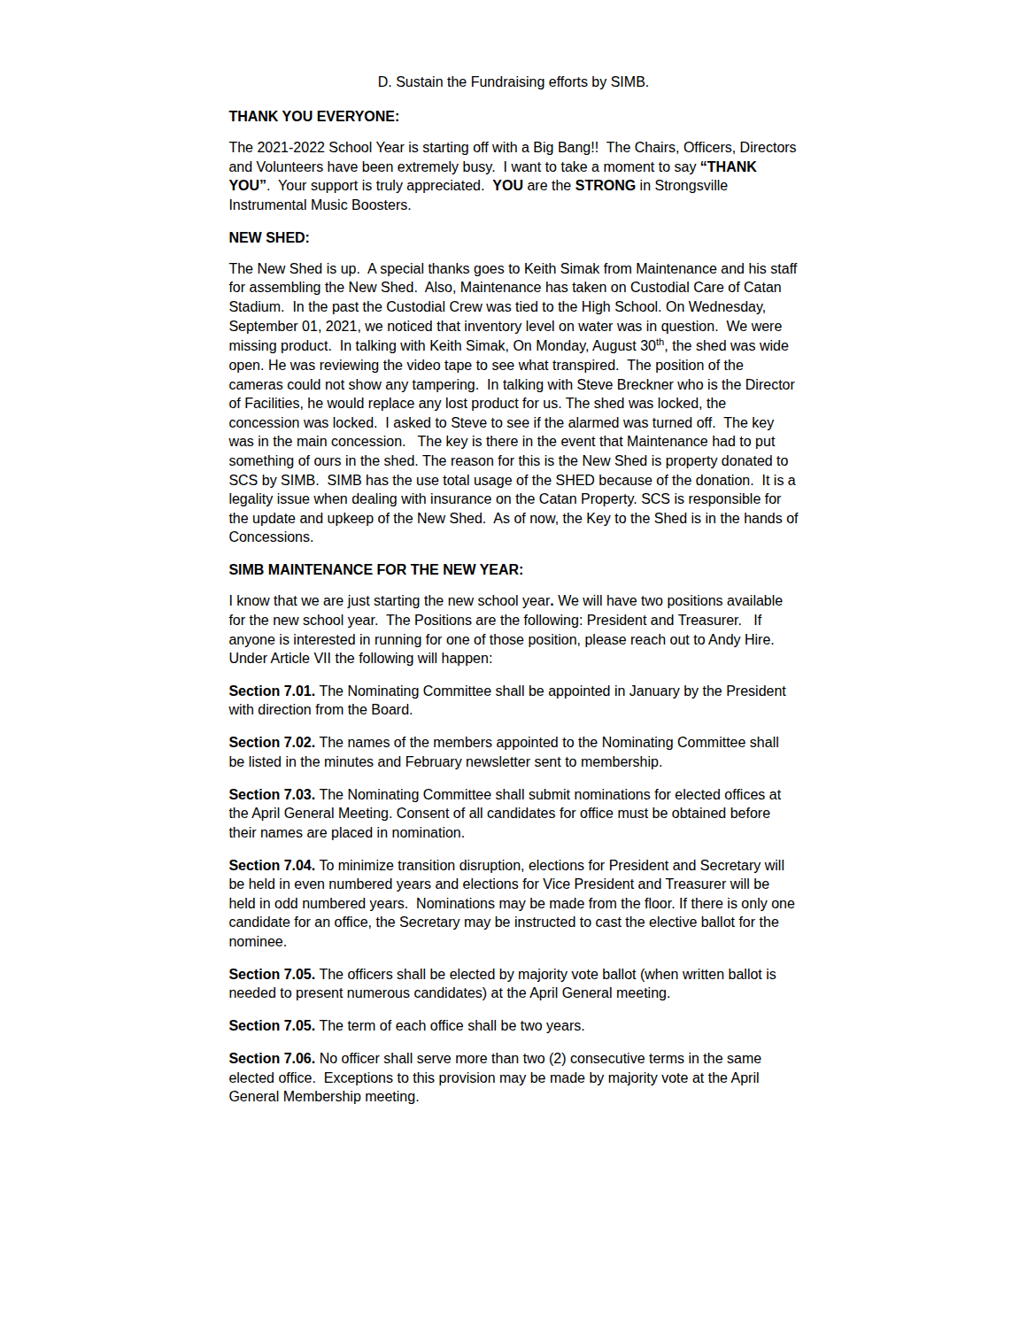D. Sustain the Fundraising efforts by SIMB.
THANK YOU EVERYONE:
The 2021-2022 School Year is starting off with a Big Bang!! The Chairs, Officers, Directors and Volunteers have been extremely busy. I want to take a moment to say “THANK YOU”. Your support is truly appreciated. YOU are the STRONG in Strongsville Instrumental Music Boosters.
NEW SHED:
The New Shed is up. A special thanks goes to Keith Simak from Maintenance and his staff for assembling the New Shed. Also, Maintenance has taken on Custodial Care of Catan Stadium. In the past the Custodial Crew was tied to the High School. On Wednesday, September 01, 2021, we noticed that inventory level on water was in question. We were missing product. In talking with Keith Simak, On Monday, August 30th, the shed was wide open. He was reviewing the video tape to see what transpired. The position of the cameras could not show any tampering. In talking with Steve Breckner who is the Director of Facilities, he would replace any lost product for us. The shed was locked, the concession was locked. I asked to Steve to see if the alarmed was turned off. The key was in the main concession. The key is there in the event that Maintenance had to put something of ours in the shed. The reason for this is the New Shed is property donated to SCS by SIMB. SIMB has the use total usage of the SHED because of the donation. It is a legality issue when dealing with insurance on the Catan Property. SCS is responsible for the update and upkeep of the New Shed. As of now, the Key to the Shed is in the hands of Concessions.
SIMB MAINTENANCE FOR THE NEW YEAR:
I know that we are just starting the new school year. We will have two positions available for the new school year. The Positions are the following: President and Treasurer. If anyone is interested in running for one of those position, please reach out to Andy Hire. Under Article VII the following will happen:
Section 7.01. The Nominating Committee shall be appointed in January by the President with direction from the Board.
Section 7.02. The names of the members appointed to the Nominating Committee shall be listed in the minutes and February newsletter sent to membership.
Section 7.03. The Nominating Committee shall submit nominations for elected offices at the April General Meeting. Consent of all candidates for office must be obtained before their names are placed in nomination.
Section 7.04. To minimize transition disruption, elections for President and Secretary will be held in even numbered years and elections for Vice President and Treasurer will be held in odd numbered years. Nominations may be made from the floor. If there is only one candidate for an office, the Secretary may be instructed to cast the elective ballot for the nominee.
Section 7.05. The officers shall be elected by majority vote ballot (when written ballot is needed to present numerous candidates) at the April General meeting.
Section 7.05. The term of each office shall be two years.
Section 7.06. No officer shall serve more than two (2) consecutive terms in the same elected office. Exceptions to this provision may be made by majority vote at the April General Membership meeting.